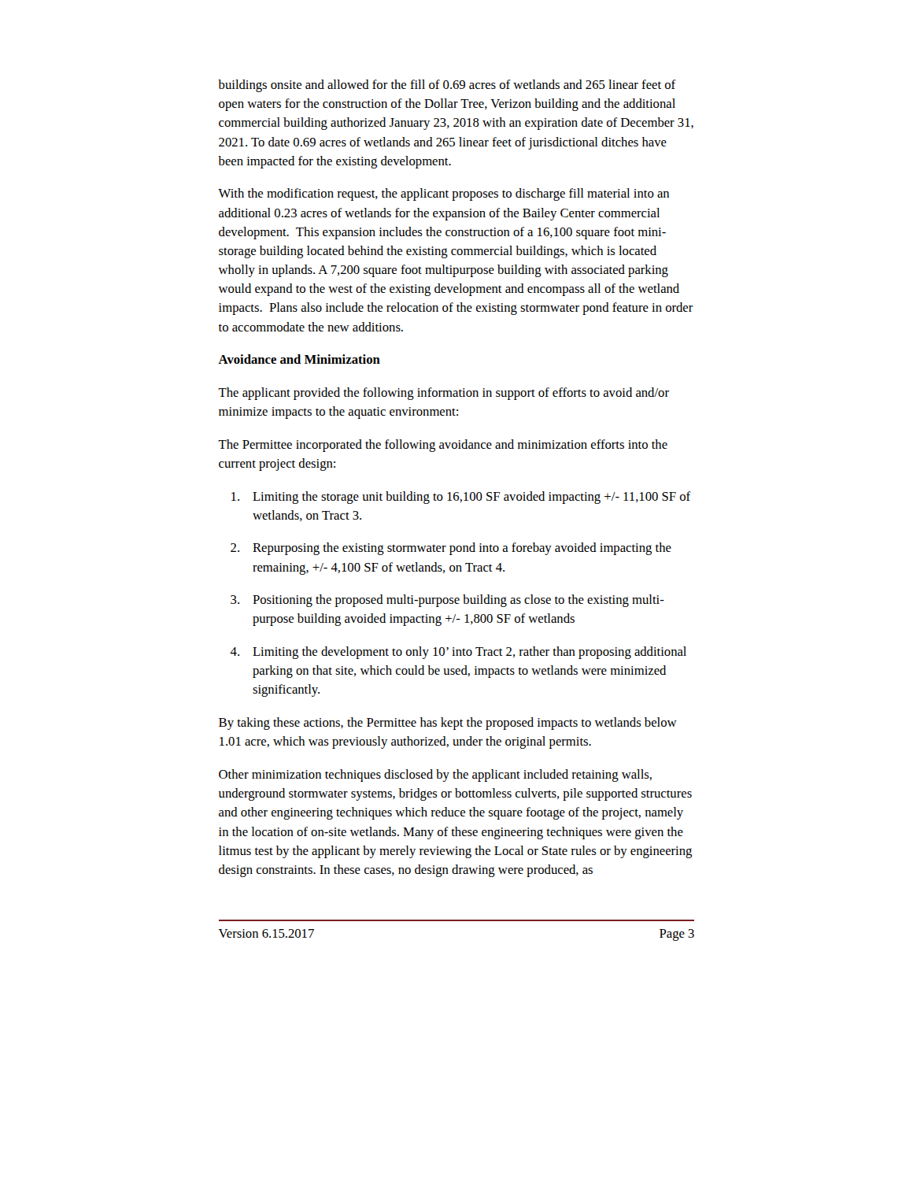buildings onsite and allowed for the fill of 0.69 acres of wetlands and 265 linear feet of open waters for the construction of the Dollar Tree, Verizon building and the additional commercial building authorized January 23, 2018 with an expiration date of December 31, 2021. To date 0.69 acres of wetlands and 265 linear feet of jurisdictional ditches have been impacted for the existing development.
With the modification request, the applicant proposes to discharge fill material into an additional 0.23 acres of wetlands for the expansion of the Bailey Center commercial development. This expansion includes the construction of a 16,100 square foot mini-storage building located behind the existing commercial buildings, which is located wholly in uplands. A 7,200 square foot multipurpose building with associated parking would expand to the west of the existing development and encompass all of the wetland impacts. Plans also include the relocation of the existing stormwater pond feature in order to accommodate the new additions.
Avoidance and Minimization
The applicant provided the following information in support of efforts to avoid and/or minimize impacts to the aquatic environment:
The Permittee incorporated the following avoidance and minimization efforts into the current project design:
Limiting the storage unit building to 16,100 SF avoided impacting +/- 11,100 SF of wetlands, on Tract 3.
Repurposing the existing stormwater pond into a forebay avoided impacting the remaining, +/- 4,100 SF of wetlands, on Tract 4.
Positioning the proposed multi-purpose building as close to the existing multi-purpose building avoided impacting +/- 1,800 SF of wetlands
Limiting the development to only 10’ into Tract 2, rather than proposing additional parking on that site, which could be used, impacts to wetlands were minimized significantly.
By taking these actions, the Permittee has kept the proposed impacts to wetlands below 1.01 acre, which was previously authorized, under the original permits.
Other minimization techniques disclosed by the applicant included retaining walls, underground stormwater systems, bridges or bottomless culverts, pile supported structures and other engineering techniques which reduce the square footage of the project, namely in the location of on-site wetlands. Many of these engineering techniques were given the litmus test by the applicant by merely reviewing the Local or State rules or by engineering design constraints. In these cases, no design drawing were produced, as
Version 6.15.2017 Page 3